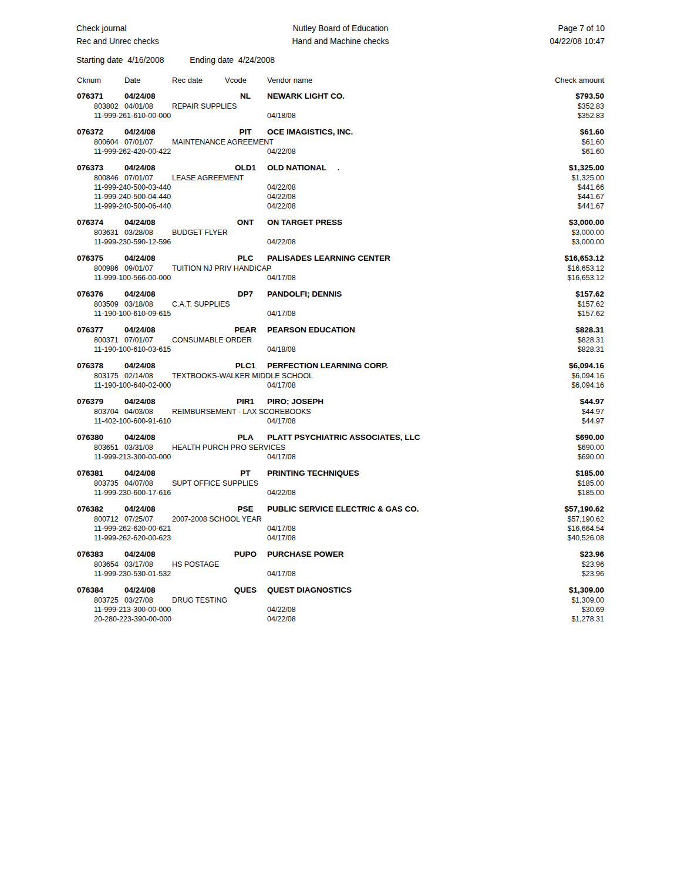Check journal
Rec and Unrec checks
Nutley Board of Education
Hand and Machine checks
Page 7 of 10
04/22/08 10:47
Starting date 4/16/2008 Ending date 4/24/2008
| Cknum | Date | Rec date | Vcode | Vendor name | | Check amount |
| 076371 | 04/24/08 | | NL | NEWARK LIGHT CO. | | $793.50 |
| 803802 | 04/01/08 | REPAIR SUPPLIES | | $352.83 |
| 11-999-261-610-00-000 | 04/18/08 | | $352.83 |
| 076372 | 04/24/08 | | PIT | OCE IMAGISTICS, INC. | | $61.60 |
| 800604 | 07/01/07 | MAINTENANCE AGREEMENT | | $61.60 |
| 11-999-262-420-00-422 | 04/22/08 | | $61.60 |
| 076373 | 04/24/08 | | OLD1 | OLD NATIONAL . | | $1,325.00 |
| 800846 | 07/01/07 | LEASE AGREEMENT | | $1,325.00 |
| 11-999-240-500-03-440 | 04/22/08 | | $441.66 |
| 11-999-240-500-04-440 | 04/22/08 | | $441.67 |
| 11-999-240-500-06-440 | 04/22/08 | | $441.67 |
| 076374 | 04/24/08 | | ONT | ON TARGET PRESS | | $3,000.00 |
| 803631 | 03/28/08 | BUDGET FLYER | | $3,000.00 |
| 11-999-230-590-12-596 | 04/22/08 | | $3,000.00 |
| 076375 | 04/24/08 | | PLC | PALISADES LEARNING CENTER | | $16,653.12 |
| 800986 | 09/01/07 | TUITION NJ PRIV HANDICAP | | $16,653.12 |
| 11-999-100-566-00-000 | 04/17/08 | | $16,653.12 |
| 076376 | 04/24/08 | | DP7 | PANDOLFI; DENNIS | | $157.62 |
| 803509 | 03/18/08 | C.A.T. SUPPLIES | | $157.62 |
| 11-190-100-610-09-615 | 04/17/08 | | $157.62 |
| 076377 | 04/24/08 | | PEAR | PEARSON EDUCATION | | $828.31 |
| 800371 | 07/01/07 | CONSUMABLE ORDER | | $828.31 |
| 11-190-100-610-03-615 | 04/18/08 | | $828.31 |
| 076378 | 04/24/08 | | PLC1 | PERFECTION LEARNING CORP. | | $6,094.16 |
| 803175 | 02/14/08 | TEXTBOOKS-WALKER MIDDLE SCHOOL | | $6,094.16 |
| 11-190-100-640-02-000 | 04/17/08 | | $6,094.16 |
| 076379 | 04/24/08 | | PIR1 | PIRO; JOSEPH | | $44.97 |
| 803704 | 04/03/08 | REIMBURSEMENT - LAX SCOREBOOKS | | $44.97 |
| 11-402-100-600-91-610 | 04/17/08 | | $44.97 |
| 076380 | 04/24/08 | | PLA | PLATT PSYCHIATRIC ASSOCIATES, LLC | | $690.00 |
| 803651 | 03/31/08 | HEALTH PURCH PRO SERVICES | | $690.00 |
| 11-999-213-300-00-000 | 04/17/08 | | $690.00 |
| 076381 | 04/24/08 | | PT | PRINTING TECHNIQUES | | $185.00 |
| 803735 | 04/07/08 | SUPT OFFICE SUPPLIES | | $185.00 |
| 11-999-230-600-17-616 | 04/22/08 | | $185.00 |
| 076382 | 04/24/08 | | PSE | PUBLIC SERVICE ELECTRIC & GAS CO. | | $57,190.62 |
| 800712 | 07/25/07 | 2007-2008 SCHOOL YEAR | | $57,190.62 |
| 11-999-262-620-00-621 | 04/17/08 | | $16,664.54 |
| 11-999-262-620-00-623 | 04/17/08 | | $40,526.08 |
| 076383 | 04/24/08 | | PUPO | PURCHASE POWER | | $23.96 |
| 803654 | 03/17/08 | HS POSTAGE | | $23.96 |
| 11-999-230-530-01-532 | 04/17/08 | | $23.96 |
| 076384 | 04/24/08 | | QUES | QUEST DIAGNOSTICS | | $1,309.00 |
| 803725 | 03/27/08 | DRUG TESTING | | $1,309.00 |
| 11-999-213-300-00-000 | 04/22/08 | | $30.69 |
| 20-280-223-390-00-000 | 04/22/08 | | $1,278.31 |